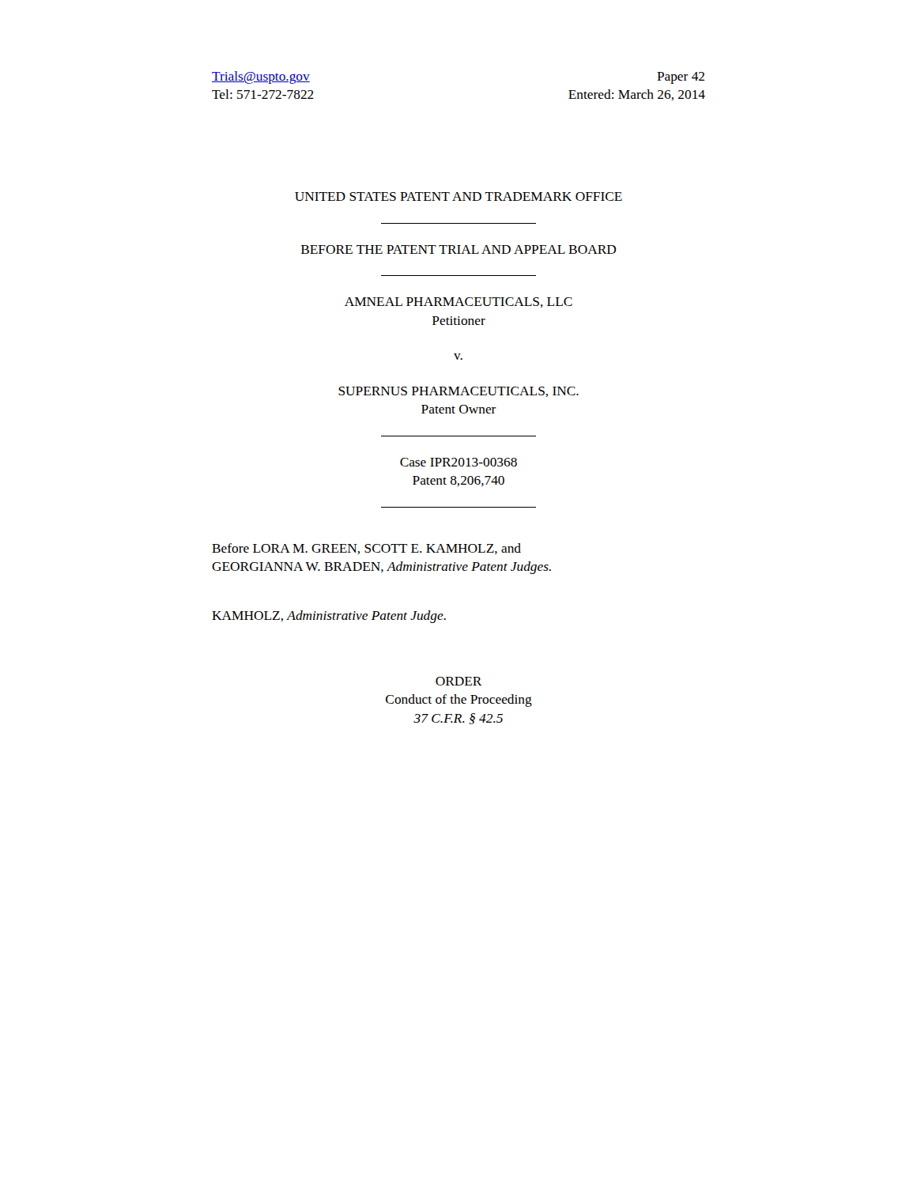| Trials@uspto.gov | Paper 42 |
| Tel: 571-272-7822 | Entered: March 26, 2014 |
UNITED STATES PATENT AND TRADEMARK OFFICE
BEFORE THE PATENT TRIAL AND APPEAL BOARD
AMNEAL PHARMACEUTICALS, LLC
Petitioner
v.
SUPERNUS PHARMACEUTICALS, INC.
Patent Owner
Case IPR2013-00368
Patent 8,206,740
Before LORA M. GREEN, SCOTT E. KAMHOLZ, and
GEORGIANNA W. BRADEN, Administrative Patent Judges.
KAMHOLZ, Administrative Patent Judge.
ORDER
Conduct of the Proceeding
37 C.F.R. § 42.5